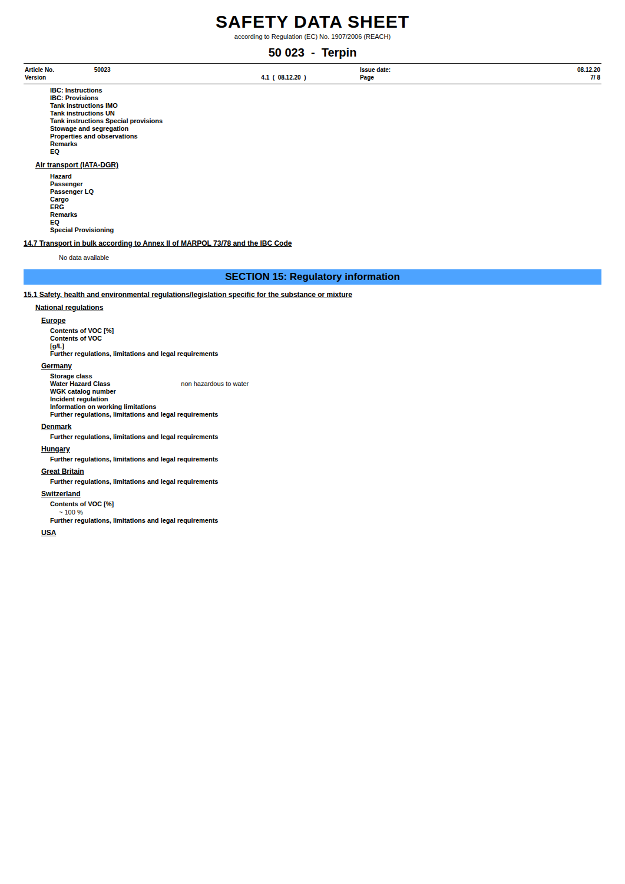SAFETY DATA SHEET
according to Regulation (EC) No. 1907/2006 (REACH)
50 023 - Terpin
| Article No. | 50023 | | Issue date: | 08.12.20 |
| Version | | 4.1 ( 08.12.20 ) | Page | 7/ 8 |
IBC: Instructions
IBC: Provisions
Tank instructions IMO
Tank instructions UN
Tank instructions Special provisions
Stowage and segregation
Properties and observations
Remarks
EQ
Air transport (IATA-DGR)
Hazard
Passenger
Passenger LQ
Cargo
ERG
Remarks
EQ
Special Provisioning
14.7 Transport in bulk according to Annex II of MARPOL 73/78 and the IBC Code
No data available
SECTION 15: Regulatory information
15.1 Safety, health and environmental regulations/legislation specific for the substance or mixture
National regulations
Europe
Contents of VOC [%]
Contents of VOC
[g/L]
Further regulations, limitations and legal requirements
Germany
Storage class
Water Hazard Classnon hazardous to water
WGK catalog number
Incident regulation
Information on working limitations
Further regulations, limitations and legal requirements
Denmark
Further regulations, limitations and legal requirements
Hungary
Further regulations, limitations and legal requirements
Great Britain
Further regulations, limitations and legal requirements
Switzerland
Contents of VOC [%]
~ 100 %
Further regulations, limitations and legal requirements
USA